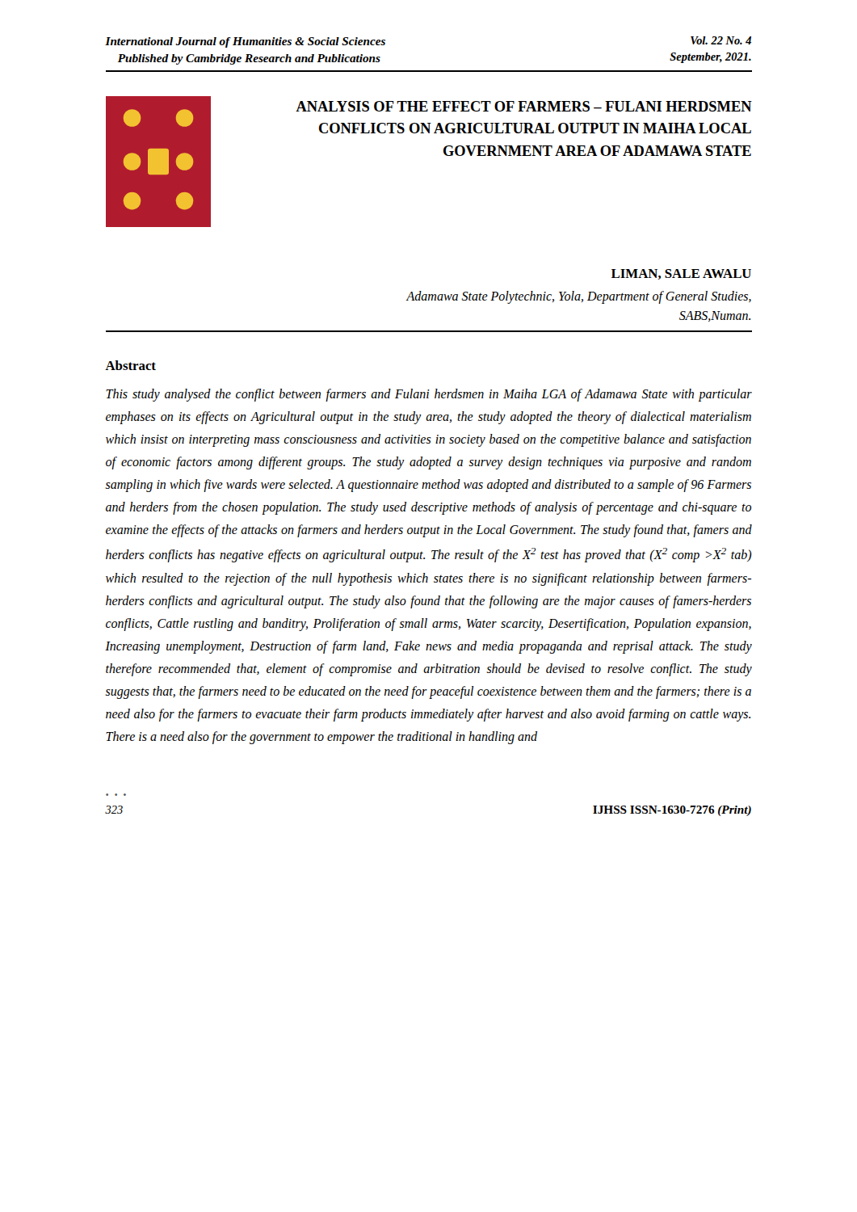International Journal of Humanities & Social Sciences Published by Cambridge Research and Publications
Vol. 22 No. 4
September, 2021.
Analysis of the Effect of Farmers – Fulani Herdsmen Conflicts on Agricultural Output in Maiha Local Government Area of Adamawa State
LIMAN, SALE AWALU Adamawa State Polytechnic, Yola, Department of General Studies,
SABS,Numan.
Abstract
This study analysed the conflict between farmers and Fulani herdsmen in Maiha LGA of Adamawa State with particular emphases on its effects on Agricultural output in the study area, the study adopted the theory of dialectical materialism which insist on interpreting mass consciousness and activities in society based on the competitive balance and satisfaction of economic factors among different groups. The study adopted a survey design techniques via purposive and random sampling in which five wards were selected. A questionnaire method was adopted and distributed to a sample of 96 Farmers and herders from the chosen population. The study used descriptive methods of analysis of percentage and chi-square to examine the effects of the attacks on farmers and herders output in the Local Government. The study found that, famers and herders conflicts has negative effects on agricultural output. The result of the X2 test has proved that (X2 comp >X2 tab) which resulted to the rejection of the null hypothesis which states there is no significant relationship between farmers-herders conflicts and agricultural output. The study also found that the following are the major causes of famers-herders conflicts, Cattle rustling and banditry, Proliferation of small arms, Water scarcity, Desertification, Population expansion, Increasing unemployment, Destruction of farm land, Fake news and media propaganda and reprisal attack. The study therefore recommended that, element of compromise and arbitration should be devised to resolve conflict. The study suggests that, the farmers need to be educated on the need for peaceful coexistence between them and the farmers; there is a need also for the farmers to evacuate their farm products immediately after harvest and also avoid farming on cattle ways. There is a need also for the government to empower the traditional in handling and
• • • 323
IJHSS ISSN-1630-7276 (Print)